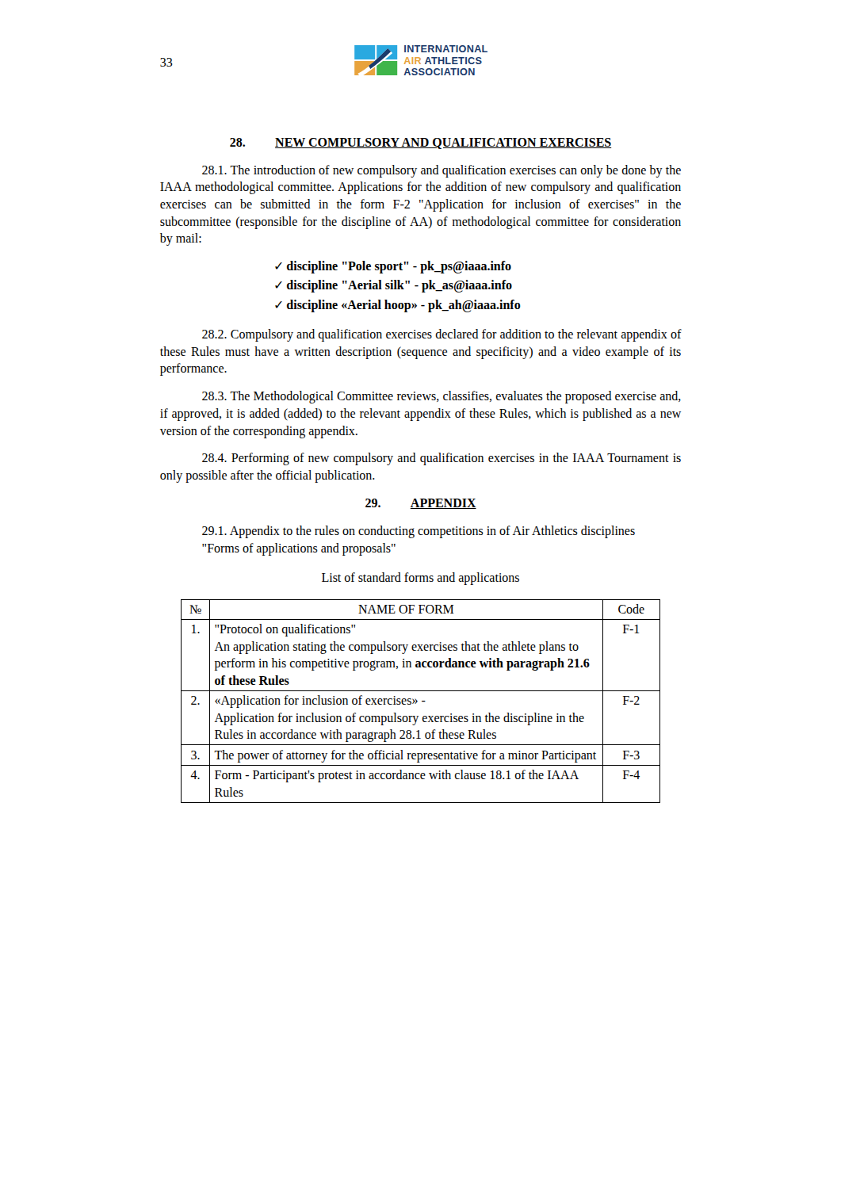33
INTERNATIONAL
AIR ATHLETICS
ASSOCIATION
28. NEW COMPULSORY AND QUALIFICATION EXERCISES
28.1. The introduction of new compulsory and qualification exercises can only be done by the IAAA methodological committee. Applications for the addition of new compulsory and qualification exercises can be submitted in the form F-2 "Application for inclusion of exercises" in the subcommittee (responsible for the discipline of AA) of methodological committee for consideration by mail:
discipline "Pole sport" - pk_ps@iaaa.info
discipline "Aerial silk" - pk_as@iaaa.info
discipline «Aerial hoop» - pk_ah@iaaa.info
28.2. Compulsory and qualification exercises declared for addition to the relevant appendix of these Rules must have a written description (sequence and specificity) and a video example of its performance.
28.3. The Methodological Committee reviews, classifies, evaluates the proposed exercise and, if approved, it is added (added) to the relevant appendix of these Rules, which is published as a new version of the corresponding appendix.
28.4. Performing of new compulsory and qualification exercises in the IAAA Tournament is only possible after the official publication.
29. APPENDIX
29.1. Appendix to the rules on conducting competitions in of Air Athletics disciplines
"Forms of applications and proposals"
List of standard forms and applications
| № | NAME OF FORM | Code |
| --- | --- | --- |
| 1. | "Protocol on qualifications" An application stating the compulsory exercises that the athlete plans to perform in his competitive program, in accordance with paragraph 21.6 of these Rules | F-1 |
| 2. | «Application for inclusion of exercises» - Application for inclusion of compulsory exercises in the discipline in the Rules in accordance with paragraph 28.1 of these Rules | F-2 |
| 3. | The power of attorney for the official representative for a minor Participant | F-3 |
| 4. | Form - Participant's protest in accordance with clause 18.1 of the IAAA Rules | F-4 |